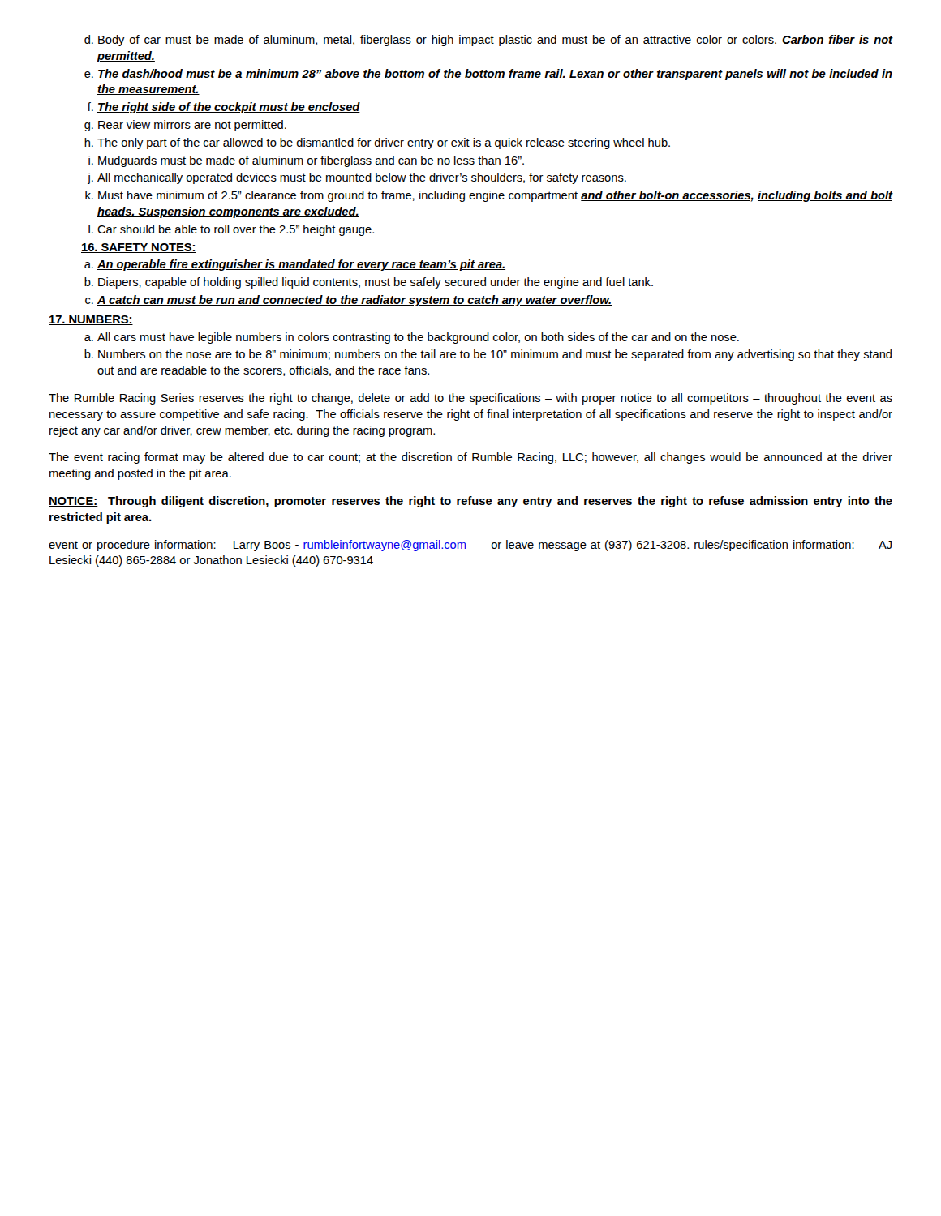Body of car must be made of aluminum, metal, fiberglass or high impact plastic and must be of an attractive color or colors. Carbon fiber is not permitted.
The dash/hood must be a minimum 28” above the bottom of the bottom frame rail. Lexan or other transparent panels will not be included in the measurement.
The right side of the cockpit must be enclosed
Rear view mirrors are not permitted.
The only part of the car allowed to be dismantled for driver entry or exit is a quick release steering wheel hub.
Mudguards must be made of aluminum or fiberglass and can be no less than 16”.
All mechanically operated devices must be mounted below the driver’s shoulders, for safety reasons.
Must have minimum of 2.5” clearance from ground to frame, including engine compartment and other bolt-on accessories, including bolts and bolt heads. Suspension components are excluded.
Car should be able to roll over the 2.5” height gauge.
16. SAFETY NOTES:
An operable fire extinguisher is mandated for every race team’s pit area.
Diapers, capable of holding spilled liquid contents, must be safely secured under the engine and fuel tank.
A catch can must be run and connected to the radiator system to catch any water overflow.
17. NUMBERS:
All cars must have legible numbers in colors contrasting to the background color, on both sides of the car and on the nose.
Numbers on the nose are to be 8” minimum; numbers on the tail are to be 10” minimum and must be separated from any advertising so that they stand out and are readable to the scorers, officials, and the race fans.
The Rumble Racing Series reserves the right to change, delete or add to the specifications – with proper notice to all competitors – throughout the event as necessary to assure competitive and safe racing. The officials reserve the right of final interpretation of all specifications and reserve the right to inspect and/or reject any car and/or driver, crew member, etc. during the racing program.
The event racing format may be altered due to car count; at the discretion of Rumble Racing, LLC; however, all changes would be announced at the driver meeting and posted in the pit area.
NOTICE: Through diligent discretion, promoter reserves the right to refuse any entry and reserves the right to refuse admission entry into the restricted pit area.
event or procedure information: Larry Boos - rumbleinfortwayne@gmail.com or leave message at (937) 621-3208. rules/specification information: AJ Lesiecki (440) 865-2884 or Jonathon Lesiecki (440) 670-9314